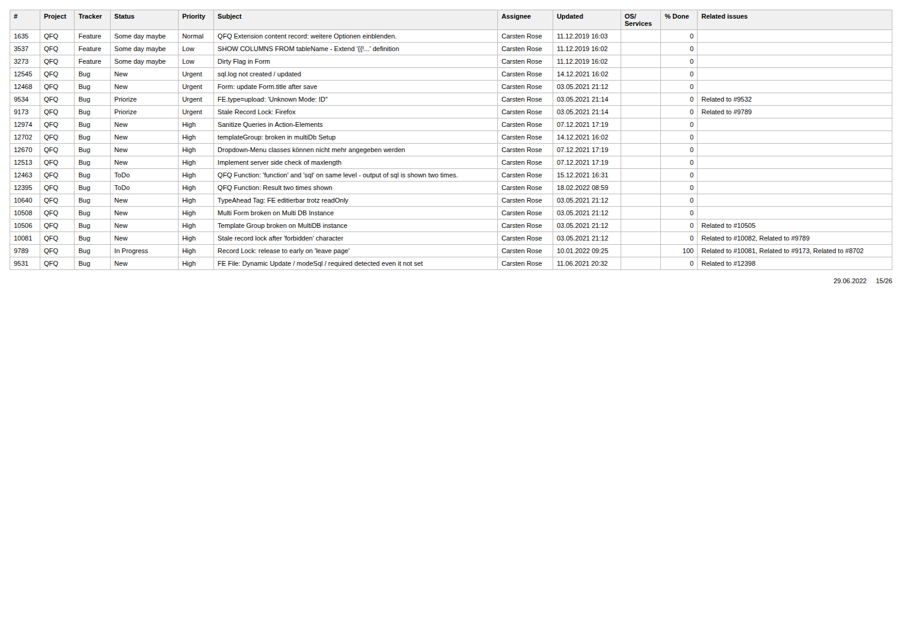| # | Project | Tracker | Status | Priority | Subject | Assignee | Updated | OS/ Services | % Done | Related issues |
| --- | --- | --- | --- | --- | --- | --- | --- | --- | --- | --- |
| 1635 | QFQ | Feature | Some day maybe | Normal | QFQ Extension content record: weitere Optionen einblenden. | Carsten Rose | 11.12.2019 16:03 | | 0 | |
| 3537 | QFQ | Feature | Some day maybe | Low | SHOW COLUMNS FROM tableName - Extend '{{!...' definition | Carsten Rose | 11.12.2019 16:02 | | 0 | |
| 3273 | QFQ | Feature | Some day maybe | Low | Dirty Flag in Form | Carsten Rose | 11.12.2019 16:02 | | 0 | |
| 12545 | QFQ | Bug | New | Urgent | sql.log not created / updated | Carsten Rose | 14.12.2021 16:02 | | 0 | |
| 12468 | QFQ | Bug | New | Urgent | Form: update Form.title after save | Carsten Rose | 03.05.2021 21:12 | | 0 | |
| 9534 | QFQ | Bug | Priorize | Urgent | FE.type=upload: 'Unknown Mode: ID" | Carsten Rose | 03.05.2021 21:14 | | 0 | Related to #9532 |
| 9173 | QFQ | Bug | Priorize | Urgent | Stale Record Lock: Firefox | Carsten Rose | 03.05.2021 21:14 | | 0 | Related to #9789 |
| 12974 | QFQ | Bug | New | High | Sanitize Queries in Action-Elements | Carsten Rose | 07.12.2021 17:19 | | 0 | |
| 12702 | QFQ | Bug | New | High | templateGroup: broken in multiDb Setup | Carsten Rose | 14.12.2021 16:02 | | 0 | |
| 12670 | QFQ | Bug | New | High | Dropdown-Menu classes können nicht mehr angegeben werden | Carsten Rose | 07.12.2021 17:19 | | 0 | |
| 12513 | QFQ | Bug | New | High | Implement server side check of maxlength | Carsten Rose | 07.12.2021 17:19 | | 0 | |
| 12463 | QFQ | Bug | ToDo | High | QFQ Function: 'function' and 'sql' on same level - output of sql is shown two times. | Carsten Rose | 15.12.2021 16:31 | | 0 | |
| 12395 | QFQ | Bug | ToDo | High | QFQ Function: Result two times shown | Carsten Rose | 18.02.2022 08:59 | | 0 | |
| 10640 | QFQ | Bug | New | High | TypeAhead Tag: FE editierbar trotz readOnly | Carsten Rose | 03.05.2021 21:12 | | 0 | |
| 10508 | QFQ | Bug | New | High | Multi Form broken on Multi DB Instance | Carsten Rose | 03.05.2021 21:12 | | 0 | |
| 10506 | QFQ | Bug | New | High | Template Group broken on MultiDB instance | Carsten Rose | 03.05.2021 21:12 | | 0 | Related to #10505 |
| 10081 | QFQ | Bug | New | High | Stale record lock after 'forbidden' character | Carsten Rose | 03.05.2021 21:12 | | 0 | Related to #10082, Related to #9789 |
| 9789 | QFQ | Bug | In Progress | High | Record Lock: release to early on 'leave page' | Carsten Rose | 10.01.2022 09:25 | | 100 | Related to #10081, Related to #9173, Related to #8702 |
| 9531 | QFQ | Bug | New | High | FE File: Dynamic Update / modeSql / required detected even it not set | Carsten Rose | 11.06.2021 20:32 | | 0 | Related to #12398 |
29.06.2022 15/26